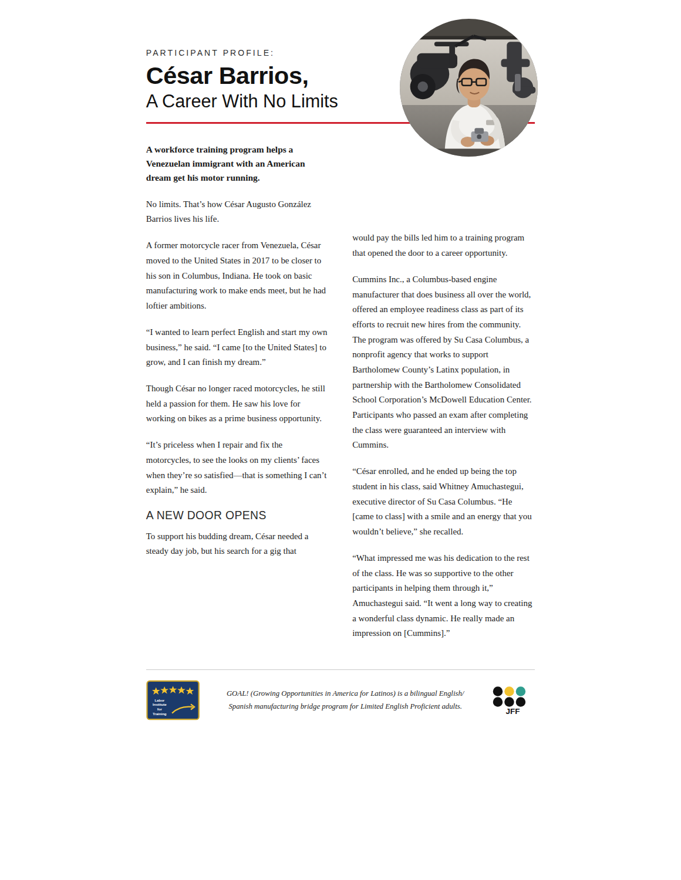Participant Profile:
César Barrios,A Career With No Limits
A workforce training program helps a Venezuelan immigrant with an American dream get his motor running.
No limits. That’s how César Augusto González Barrios lives his life.
A former motorcycle racer from Venezuela, César moved to the United States in 2017 to be closer to his son in Columbus, Indiana. He took on basic manufacturing work to make ends meet, but he had loftier ambitions.
“I wanted to learn perfect English and start my own business,” he said. “I came [to the United States] to grow, and I can finish my dream.”
Though César no longer raced motorcycles, he still held a passion for them. He saw his love for working on bikes as a prime business opportunity.
“It’s priceless when I repair and fix the motorcycles, to see the looks on my clients’ faces when they’re so satisfied—that is something I can’t explain,” he said.
A NEW DOOR OPENS
To support his budding dream, César needed a steady day job, but his search for a gig that
would pay the bills led him to a training program that opened the door to a career opportunity.
Cummins Inc., a Columbus-based engine manufacturer that does business all over the world, offered an employee readiness class as part of its efforts to recruit new hires from the community. The program was offered by Su Casa Columbus, a nonprofit agency that works to support Bartholomew County’s Latinx population, in partnership with the Bartholomew Consolidated School Corporation’s McDowell Education Center. Participants who passed an exam after completing the class were guaranteed an interview with Cummins.
“César enrolled, and he ended up being the top student in his class, said Whitney Amuchastegui, executive director of Su Casa Columbus. “He [came to class] with a smile and an energy that you wouldn’t believe,” she recalled.
“What impressed me was his dedication to the rest of the class. He was so supportive to the other participants in helping them through it,” Amuchastegui said. “It went a long way to creating a wonderful class dynamic. He really made an impression on [Cummins].”
Labor Institute for Training
GOAL! (Growing Opportunities in America for Latinos) is a bilingual English/
Spanish manufacturing bridge program for Limited English Proficient adults.
JFF